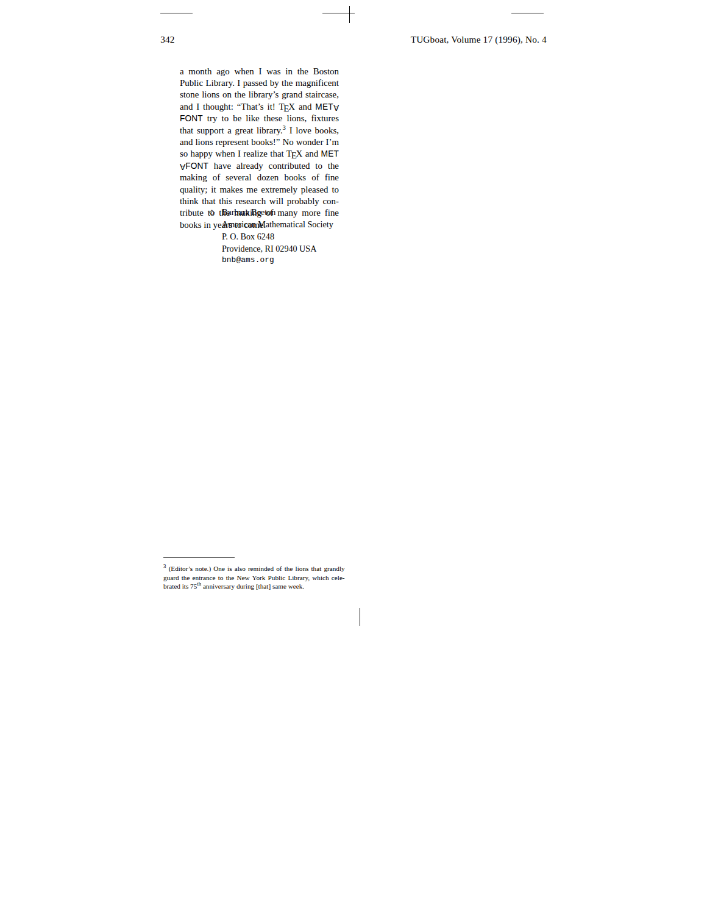342 TUGboat, Volume 17 (1996), No. 4
a month ago when I was in the Boston Public Library. I passed by the magnificent stone lions on the library’s grand staircase, and I thought: “That’s it! TEX and METAFONT try to be like these lions, fixtures that support a great library.3 I love books, and lions represent books!” No wonder I’m so happy when I realize that TEX and METAFONT have already contributed to the making of several dozen books of fine quality; it makes me extremely pleased to think that this research will probably contribute to the making of many more fine books in years to come.
◇
Barbara Beeton
American Mathematical Society
P. O. Box 6248
Providence, RI 02940 USA
bnb@ams.org
3 (Editor’s note.) One is also reminded of the lions that grandly guard the entrance to the New York Public Library, which celebrated its 75th anniversary during [that] same week.